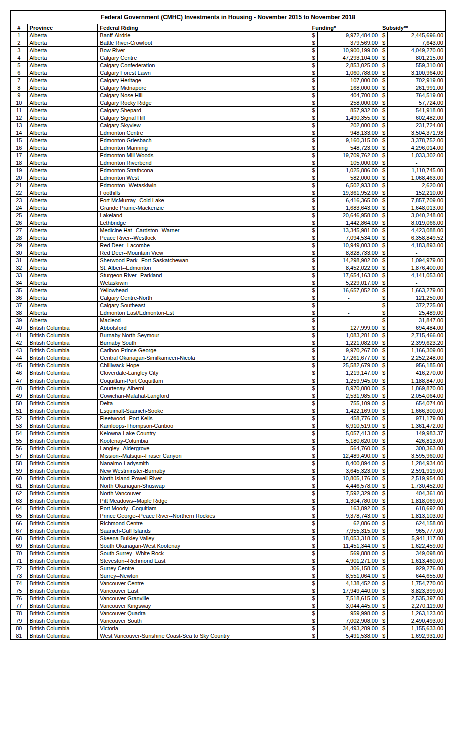Federal Government (CMHC) Investments in Housing - November 2015 to November 2018
| # | Province | Federal Riding | Funding* | Subsidy** |
| --- | --- | --- | --- | --- |
| 1 | Alberta | Banff-Airdrie | $ | 9,972,484.00 | $ | 2,445,696.00 |
| 2 | Alberta | Battle River-Crowfoot | $ | 379,569.00 | $ | 7,643.00 |
| 3 | Alberta | Bow River | $ | 10,900,199.00 | $ | 4,049,270.00 |
| 4 | Alberta | Calgary Centre | $ | 47,293,104.00 | $ | 801,215.00 |
| 5 | Alberta | Calgary Confederation | $ | 2,853,025.00 | $ | 559,310.00 |
| 6 | Alberta | Calgary Forest Lawn | $ | 1,060,788.00 | $ | 3,100,964.00 |
| 7 | Alberta | Calgary Heritage | $ | 107,000.00 | $ | 702,919.00 |
| 8 | Alberta | Calgary Midnapore | $ | 168,000.00 | $ | 261,991.00 |
| 9 | Alberta | Calgary Nose Hill | $ | 404,700.00 | $ | 764,519.00 |
| 10 | Alberta | Calgary Rocky Ridge | $ | 258,000.00 | $ | 57,724.00 |
| 11 | Alberta | Calgary Shepard | $ | 857,932.00 | $ | 541,918.00 |
| 12 | Alberta | Calgary Signal Hill | $ | 1,490,355.00 | $ | 602,482.00 |
| 13 | Alberta | Calgary Skyview | $ | 202,000.00 | $ | 231,724.00 |
| 14 | Alberta | Edmonton Centre | $ | 948,133.00 | $ | 3,504,371.98 |
| 15 | Alberta | Edmonton Griesbach | $ | 9,160,315.00 | $ | 3,378,752.00 |
| 16 | Alberta | Edmonton Manning | $ | 548,723.00 | $ | 4,296,014.00 |
| 17 | Alberta | Edmonton Mill Woods | $ | 19,709,762.00 | $ | 1,033,302.00 |
| 18 | Alberta | Edmonton Riverbend | $ | 105,000.00 | $ | - |
| 19 | Alberta | Edmonton Strathcona | $ | 1,025,886.00 | $ | 1,110,745.00 |
| 20 | Alberta | Edmonton West | $ | 582,000.00 | $ | 1,068,463.00 |
| 21 | Alberta | Edmonton--Wetaskiwin | $ | 6,502,933.00 | $ | 2,620.00 |
| 22 | Alberta | Foothills | $ | 19,361,952.00 | $ | 152,210.00 |
| 23 | Alberta | Fort McMurray--Cold Lake | $ | 6,416,365.00 | $ | 7,857,709.00 |
| 24 | Alberta | Grande Prairie-Mackenzie | $ | 1,683,643.00 | $ | 1,648,013.00 |
| 25 | Alberta | Lakeland | $ | 20,646,958.00 | $ | 3,040,248.00 |
| 26 | Alberta | Lethbridge | $ | 1,442,864.00 | $ | 8,019,066.00 |
| 27 | Alberta | Medicine Hat--Cardston--Warner | $ | 13,345,981.00 | $ | 4,423,088.00 |
| 28 | Alberta | Peace River--Westlock | $ | 7,094,534.00 | $ | 6,358,849.52 |
| 29 | Alberta | Red Deer--Lacombe | $ | 10,949,003.00 | $ | 4,183,893.00 |
| 30 | Alberta | Red Deer--Mountain View | $ | 8,828,733.00 | $ | - |
| 31 | Alberta | Sherwood Park--Fort Saskatchewan | $ | 14,298,902.00 | $ | 1,094,979.00 |
| 32 | Alberta | St. Albert--Edmonton | $ | 8,452,022.00 | $ | 1,876,400.00 |
| 33 | Alberta | Sturgeon River--Parkland | $ | 17,654,163.00 | $ | 4,141,053.00 |
| 34 | Alberta | Wetaskiwin | $ | 5,229,017.00 | $ | - |
| 35 | Alberta | Yellowhead | $ | 16,657,052.00 | $ | 1,663,279.00 |
| 36 | Alberta | Calgary Centre-North | $ | - | $ | 121,250.00 |
| 37 | Alberta | Calgary Southeast | $ | - | $ | 372,725.00 |
| 38 | Alberta | Edmonton East/Edmonton-Est | $ | - | $ | 25,489.00 |
| 39 | Alberta | Macleod | $ | - | $ | 31,847.00 |
| 40 | British Columbia | Abbotsford | $ | 127,999.00 | $ | 694,484.00 |
| 41 | British Columbia | Burnaby North-Seymour | $ | 1,083,281.00 | $ | 2,715,466.00 |
| 42 | British Columbia | Burnaby South | $ | 1,221,082.00 | $ | 2,399,623.20 |
| 43 | British Columbia | Cariboo-Prince George | $ | 9,970,267.00 | $ | 1,166,309.00 |
| 44 | British Columbia | Central Okanagan-Similkameen-Nicola | $ | 17,261,677.00 | $ | 2,252,248.00 |
| 45 | British Columbia | Chilliwack-Hope | $ | 25,582,679.00 | $ | 956,185.00 |
| 46 | British Columbia | Cloverdale-Langley City | $ | 1,219,147.00 | $ | 416,270.00 |
| 47 | British Columbia | Coquitlam-Port Coquitlam | $ | 1,259,945.00 | $ | 1,188,847.00 |
| 48 | British Columbia | Courtenay-Alberni | $ | 8,970,080.00 | $ | 1,869,870.00 |
| 49 | British Columbia | Cowichan-Malahat-Langford | $ | 2,531,985.00 | $ | 2,054,064.00 |
| 50 | British Columbia | Delta | $ | 755,109.00 | $ | 654,074.00 |
| 51 | British Columbia | Esquimalt-Saanich-Sooke | $ | 1,422,169.00 | $ | 1,666,300.00 |
| 52 | British Columbia | Fleetwood--Port Kells | $ | 458,776.00 | $ | 971,179.00 |
| 53 | British Columbia | Kamloops-Thompson-Cariboo | $ | 6,910,519.00 | $ | 1,361,472.00 |
| 54 | British Columbia | Kelowna-Lake Country | $ | 5,057,413.00 | $ | 149,983.37 |
| 55 | British Columbia | Kootenay-Columbia | $ | 5,180,620.00 | $ | 426,813.00 |
| 56 | British Columbia | Langley--Aldergrove | $ | 564,760.00 | $ | 300,363.00 |
| 57 | British Columbia | Mission--Matsqui--Fraser Canyon | $ | 12,489,490.00 | $ | 3,595,960.00 |
| 58 | British Columbia | Nanaimo-Ladysmith | $ | 8,400,894.00 | $ | 1,284,934.00 |
| 59 | British Columbia | New Westminster-Burnaby | $ | 3,645,323.00 | $ | 2,591,919.00 |
| 60 | British Columbia | North Island-Powell River | $ | 10,805,176.00 | $ | 2,519,954.00 |
| 61 | British Columbia | North Okanagan-Shuswap | $ | 4,446,578.00 | $ | 1,730,452.00 |
| 62 | British Columbia | North Vancouver | $ | 7,592,329.00 | $ | 404,361.00 |
| 63 | British Columbia | Pitt Meadows--Maple Ridge | $ | 1,304,780.00 | $ | 1,818,069.00 |
| 64 | British Columbia | Port Moody--Coquitlam | $ | 163,892.00 | $ | 618,692.00 |
| 65 | British Columbia | Prince George--Peace River--Northern Rockies | $ | 9,378,743.00 | $ | 1,813,103.00 |
| 66 | British Columbia | Richmond Centre | $ | 62,086.00 | $ | 624,158.00 |
| 67 | British Columbia | Saanich-Gulf Islands | $ | 7,955,315.00 | $ | 965,777.00 |
| 68 | British Columbia | Skeena-Bulkley Valley | $ | 18,053,318.00 | $ | 5,941,117.00 |
| 69 | British Columbia | South Okanagan-West Kootenay | $ | 11,451,344.00 | $ | 1,622,459.00 |
| 70 | British Columbia | South Surrey--White Rock | $ | 569,888.00 | $ | 349,098.00 |
| 71 | British Columbia | Steveston--Richmond East | $ | 4,901,271.00 | $ | 1,613,460.00 |
| 72 | British Columbia | Surrey Centre | $ | 306,158.00 | $ | 929,276.00 |
| 73 | British Columbia | Surrey--Newton | $ | 8,551,064.00 | $ | 644,655.00 |
| 74 | British Columbia | Vancouver Centre | $ | 4,138,452.00 | $ | 1,754,770.00 |
| 75 | British Columbia | Vancouver East | $ | 17,949,440.00 | $ | 3,823,399.00 |
| 76 | British Columbia | Vancouver Granville | $ | 7,518,615.00 | $ | 2,535,397.00 |
| 77 | British Columbia | Vancouver Kingsway | $ | 3,044,445.00 | $ | 2,270,119.00 |
| 78 | British Columbia | Vancouver Quadra | $ | 959,998.00 | $ | 1,263,123.00 |
| 79 | British Columbia | Vancouver South | $ | 7,002,908.00 | $ | 2,490,493.00 |
| 80 | British Columbia | Victoria | $ | 34,493,289.00 | $ | 1,155,633.00 |
| 81 | British Columbia | West Vancouver-Sunshine Coast-Sea to Sky Country | $ | 5,491,538.00 | $ | 1,692,931.00 |